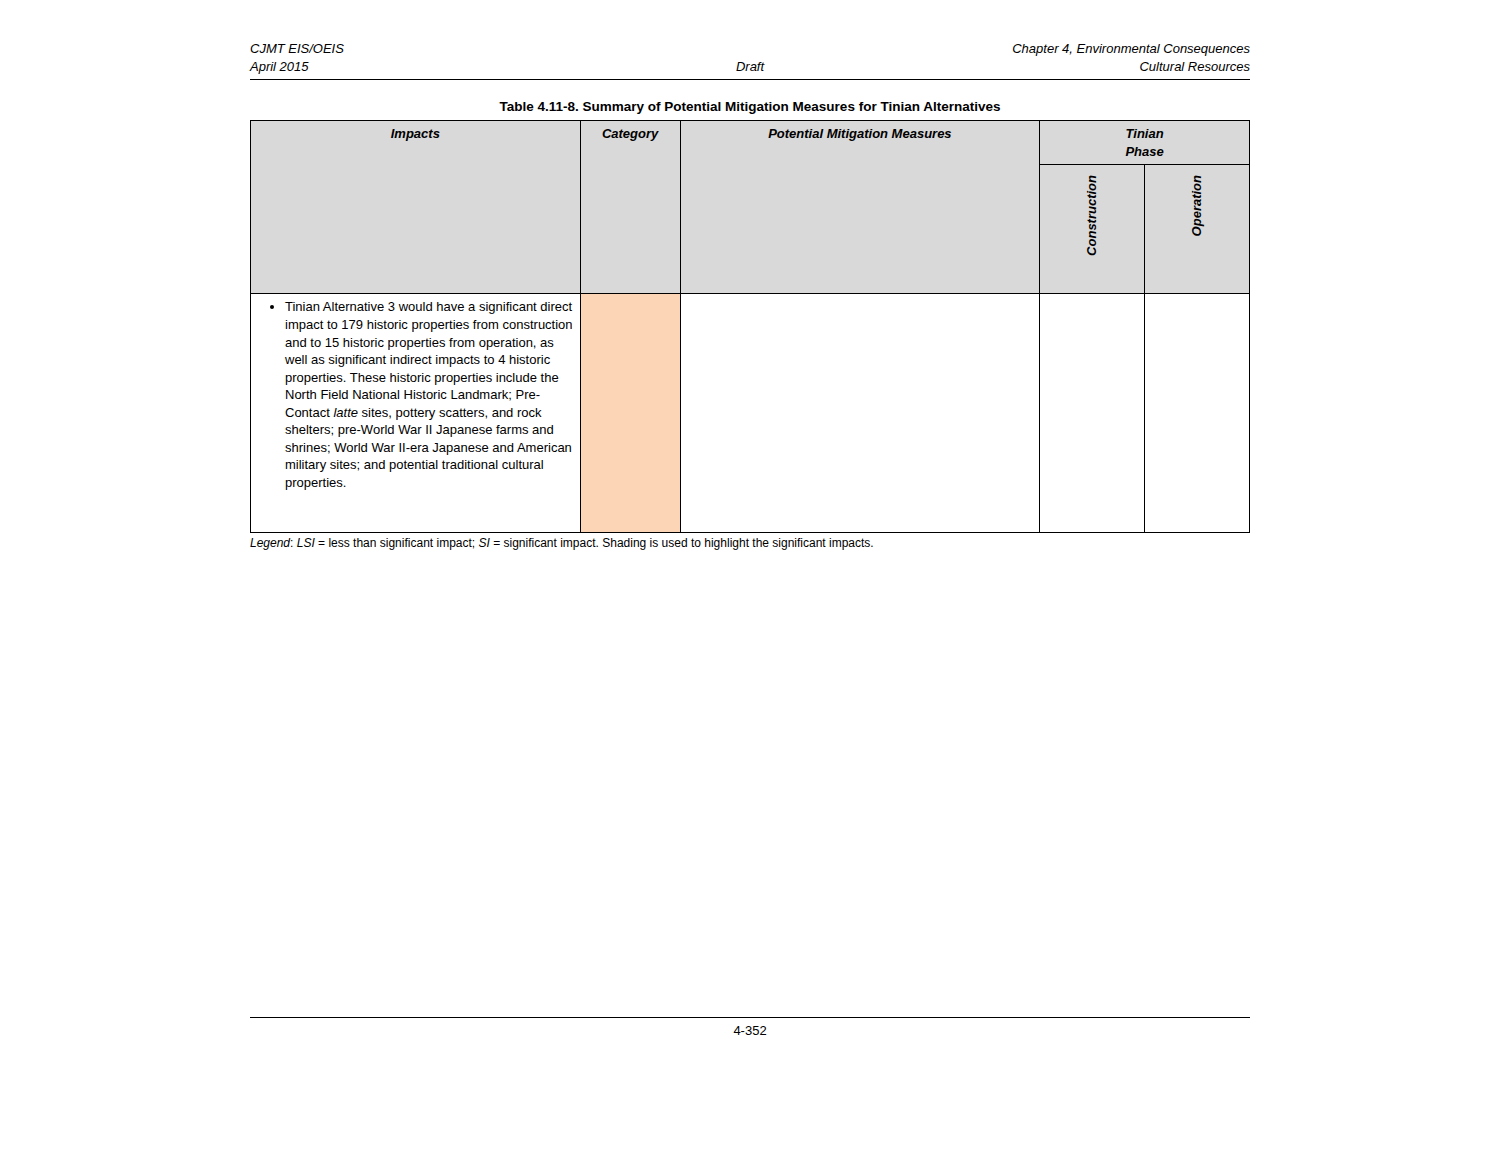CJMT EIS/OEIS April 2015
Chapter 4, Environmental Consequences Cultural Resources
Draft
Table 4.11-8. Summary of Potential Mitigation Measures for Tinian Alternatives
| Impacts | Category | Potential Mitigation Measures | Tinian Phase |
| --- | --- | --- | --- |
| Construction | Operation |
| Tinian Alternative 3 would have a significant direct impact to 179 historic properties from construction and to 15 historic properties from operation, as well as significant indirect impacts to 4 historic properties. These historic properties include the North Field National Historic Landmark; Pre-Contact latte sites, pottery scatters, and rock shelters; pre-World War II Japanese farms and shrines; World War II-era Japanese and American military sites; and potential traditional cultural properties. | | | | |
Legend: LSI = less than significant impact; SI = significant impact. Shading is used to highlight the significant impacts.
4-352